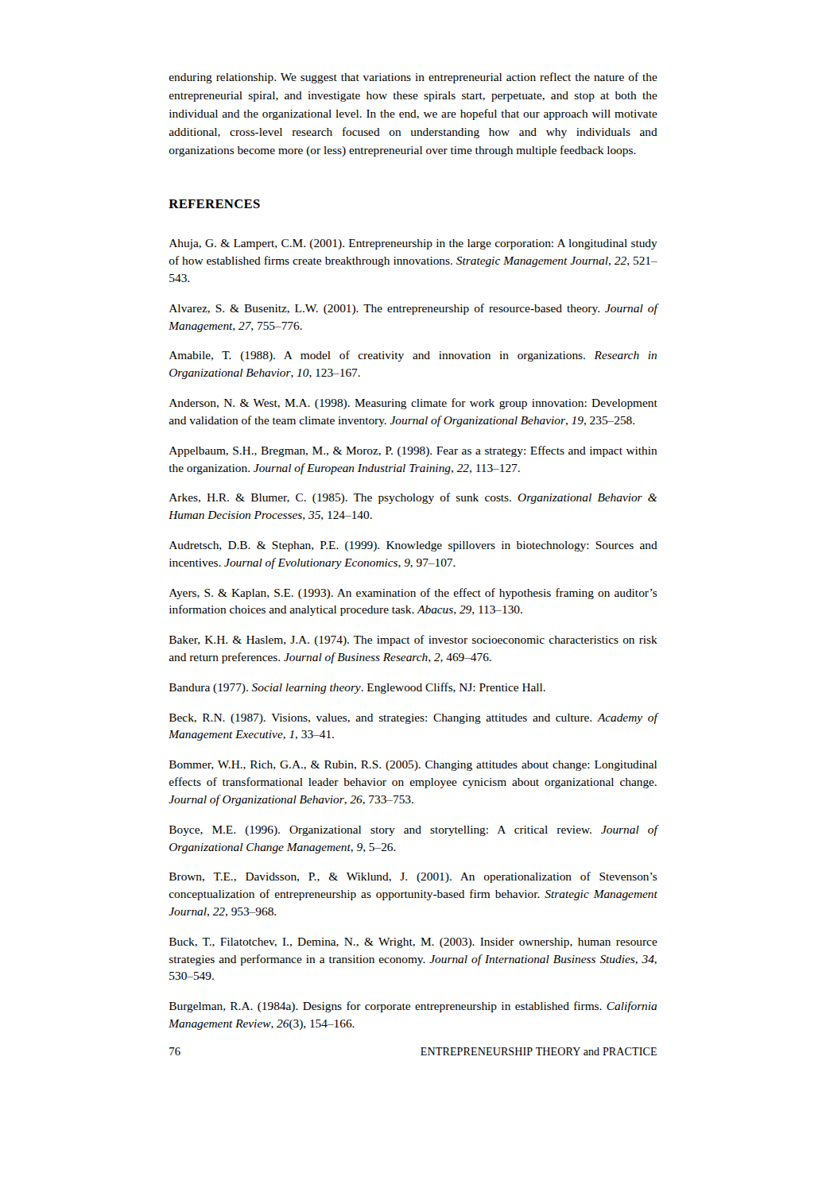enduring relationship. We suggest that variations in entrepreneurial action reflect the nature of the entrepreneurial spiral, and investigate how these spirals start, perpetuate, and stop at both the individual and the organizational level. In the end, we are hopeful that our approach will motivate additional, cross-level research focused on understanding how and why individuals and organizations become more (or less) entrepreneurial over time through multiple feedback loops.
REFERENCES
Ahuja, G. & Lampert, C.M. (2001). Entrepreneurship in the large corporation: A longitudinal study of how established firms create breakthrough innovations. Strategic Management Journal, 22, 521–543.
Alvarez, S. & Busenitz, L.W. (2001). The entrepreneurship of resource-based theory. Journal of Management, 27, 755–776.
Amabile, T. (1988). A model of creativity and innovation in organizations. Research in Organizational Behavior, 10, 123–167.
Anderson, N. & West, M.A. (1998). Measuring climate for work group innovation: Development and validation of the team climate inventory. Journal of Organizational Behavior, 19, 235–258.
Appelbaum, S.H., Bregman, M., & Moroz, P. (1998). Fear as a strategy: Effects and impact within the organization. Journal of European Industrial Training, 22, 113–127.
Arkes, H.R. & Blumer, C. (1985). The psychology of sunk costs. Organizational Behavior & Human Decision Processes, 35, 124–140.
Audretsch, D.B. & Stephan, P.E. (1999). Knowledge spillovers in biotechnology: Sources and incentives. Journal of Evolutionary Economics, 9, 97–107.
Ayers, S. & Kaplan, S.E. (1993). An examination of the effect of hypothesis framing on auditor’s information choices and analytical procedure task. Abacus, 29, 113–130.
Baker, K.H. & Haslem, J.A. (1974). The impact of investor socioeconomic characteristics on risk and return preferences. Journal of Business Research, 2, 469–476.
Bandura (1977). Social learning theory. Englewood Cliffs, NJ: Prentice Hall.
Beck, R.N. (1987). Visions, values, and strategies: Changing attitudes and culture. Academy of Management Executive, 1, 33–41.
Bommer, W.H., Rich, G.A., & Rubin, R.S. (2005). Changing attitudes about change: Longitudinal effects of transformational leader behavior on employee cynicism about organizational change. Journal of Organizational Behavior, 26, 733–753.
Boyce, M.E. (1996). Organizational story and storytelling: A critical review. Journal of Organizational Change Management, 9, 5–26.
Brown, T.E., Davidsson, P., & Wiklund, J. (2001). An operationalization of Stevenson’s conceptualization of entrepreneurship as opportunity-based firm behavior. Strategic Management Journal, 22, 953–968.
Buck, T., Filatotchev, I., Demina, N., & Wright, M. (2003). Insider ownership, human resource strategies and performance in a transition economy. Journal of International Business Studies, 34, 530–549.
Burgelman, R.A. (1984a). Designs for corporate entrepreneurship in established firms. California Management Review, 26(3), 154–166.
76 ENTREPRENEURSHIP THEORY and PRACTICE